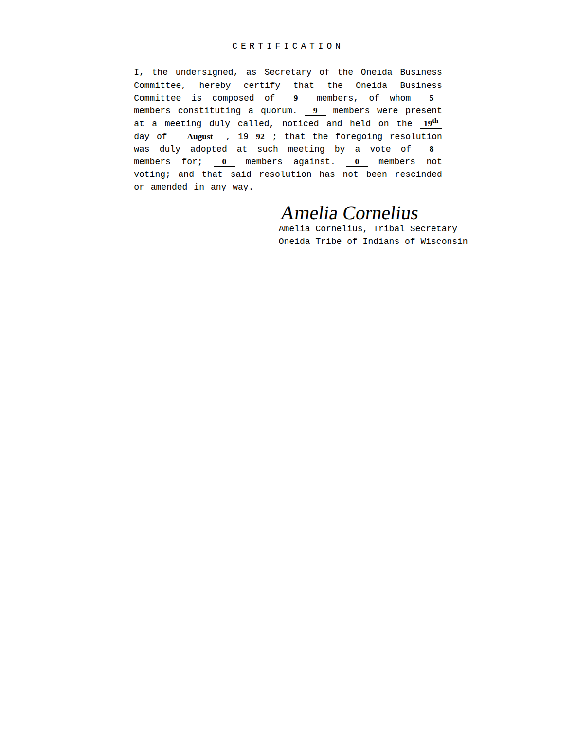CERTIFICATION
I, the undersigned, as Secretary of the Oneida Business Committee, hereby certify that the Oneida Business Committee is composed of 9 members, of whom 5 members constituting a quorum. 9 members were present at a meeting duly called, noticed and held on the 19th day of August, 1992; that the foregoing resolution was duly adopted at such meeting by a vote of 8 members for; 0 members against. 0 members not voting; and that said resolution has not been rescinded or amended in any way.
Amelia Cornelius
Amelia Cornelius, Tribal Secretary
Oneida Tribe of Indians of Wisconsin